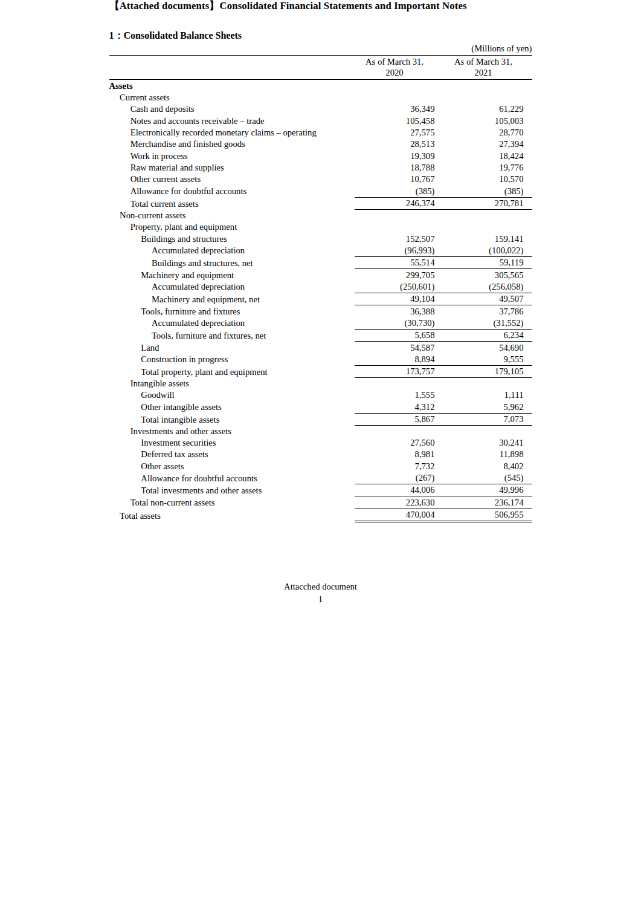【Attached documents】Consolidated Financial Statements and Important Notes
1：Consolidated Balance Sheets
(Millions of yen)
| | As of March 31, 2020 | As of March 31, 2021 |
| --- | --- | --- |
| Assets | | |
| Current assets | | |
| Cash and deposits | 36,349 | 61,229 |
| Notes and accounts receivable – trade | 105,458 | 105,003 |
| Electronically recorded monetary claims – operating | 27,575 | 28,770 |
| Merchandise and finished goods | 28,513 | 27,394 |
| Work in process | 19,309 | 18,424 |
| Raw material and supplies | 18,788 | 19,776 |
| Other current assets | 10,767 | 10,570 |
| Allowance for doubtful accounts | (385) | (385) |
| Total current assets | 246,374 | 270,781 |
| Non-current assets | | |
| Property, plant and equipment | | |
| Buildings and structures | 152,507 | 159,141 |
| Accumulated depreciation | (96,993) | (100,022) |
| Buildings and structures, net | 55,514 | 59,119 |
| Machinery and equipment | 299,705 | 305,565 |
| Accumulated depreciation | (250,601) | (256,058) |
| Machinery and equipment, net | 49,104 | 49,507 |
| Tools, furniture and fixtures | 36,388 | 37,786 |
| Accumulated depreciation | (30,730) | (31,552) |
| Tools, furniture and fixtures, net | 5,658 | 6,234 |
| Land | 54,587 | 54,690 |
| Construction in progress | 8,894 | 9,555 |
| Total property, plant and equipment | 173,757 | 179,105 |
| Intangible assets | | |
| Goodwill | 1,555 | 1,111 |
| Other intangible assets | 4,312 | 5,962 |
| Total intangible assets | 5,867 | 7,073 |
| Investments and other assets | | |
| Investment securities | 27,560 | 30,241 |
| Deferred tax assets | 8,981 | 11,898 |
| Other assets | 7,732 | 8,402 |
| Allowance for doubtful accounts | (267) | (545) |
| Total investments and other assets | 44,006 | 49,996 |
| Total non-current assets | 223,630 | 236,174 |
| Total assets | 470,004 | 506,955 |
Attacched document
1